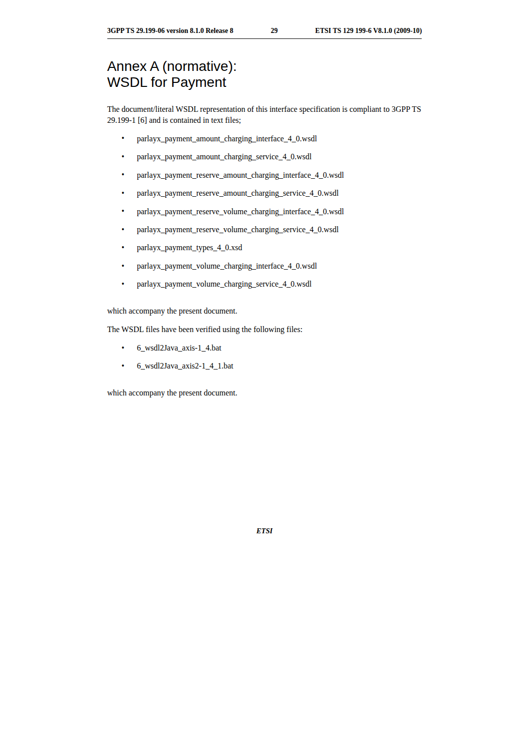3GPP TS 29.199-06 version 8.1.0 Release 8
29
ETSI TS 129 199-6 V8.1.0 (2009-10)
Annex A (normative):
WSDL for Payment
The document/literal WSDL representation of this interface specification is compliant to 3GPP TS 29.199-1 [6] and is contained in text files;
parlayx_payment_amount_charging_interface_4_0.wsdl
parlayx_payment_amount_charging_service_4_0.wsdl
parlayx_payment_reserve_amount_charging_interface_4_0.wsdl
parlayx_payment_reserve_amount_charging_service_4_0.wsdl
parlayx_payment_reserve_volume_charging_interface_4_0.wsdl
parlayx_payment_reserve_volume_charging_service_4_0.wsdl
parlayx_payment_types_4_0.xsd
parlayx_payment_volume_charging_interface_4_0.wsdl
parlayx_payment_volume_charging_service_4_0.wsdl
which accompany the present document.
The WSDL files have been verified using the following files:
6_wsdl2Java_axis-1_4.bat
6_wsdl2Java_axis2-1_4_1.bat
which accompany the present document.
ETSI